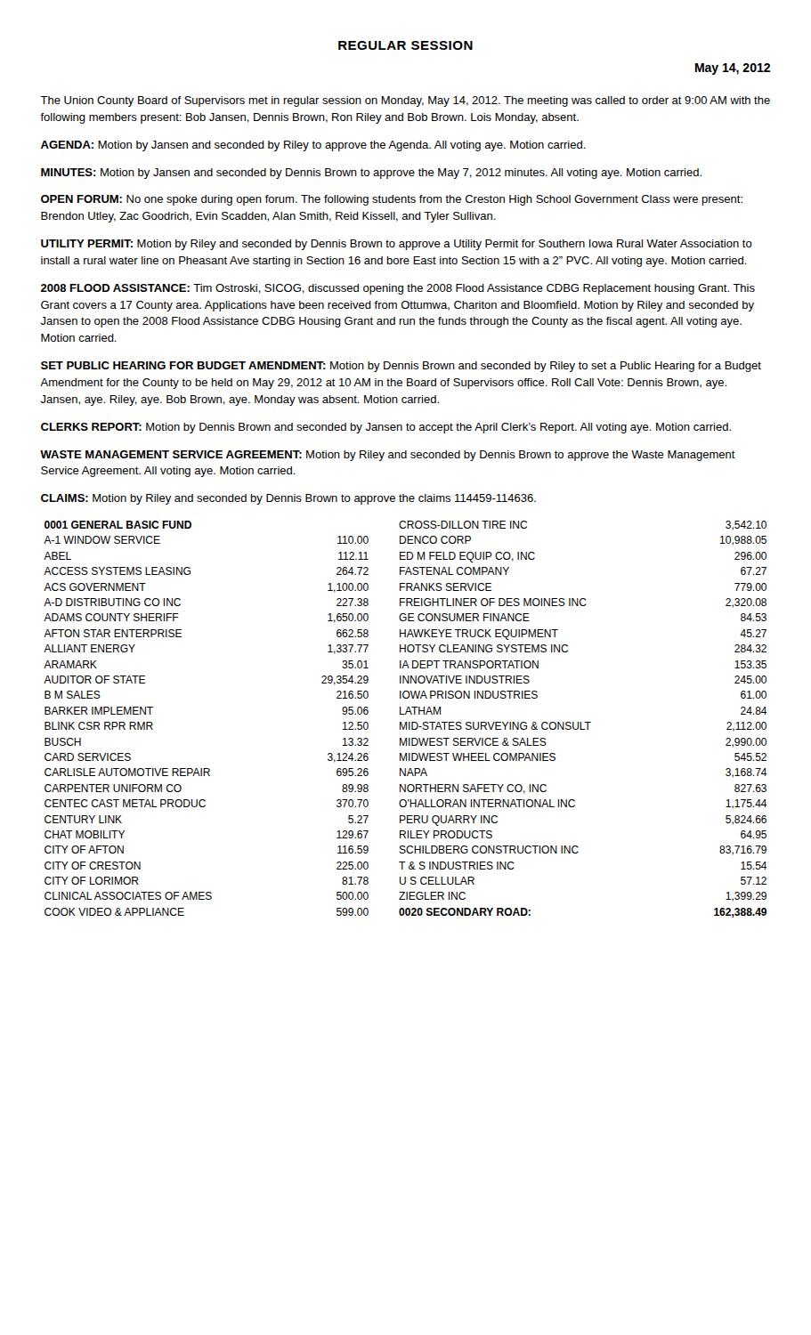REGULAR SESSION
May 14, 2012
The Union County Board of Supervisors met in regular session on Monday, May 14, 2012. The meeting was called to order at 9:00 AM with the following members present: Bob Jansen, Dennis Brown, Ron Riley and Bob Brown. Lois Monday, absent.
AGENDA: Motion by Jansen and seconded by Riley to approve the Agenda. All voting aye. Motion carried.
MINUTES: Motion by Jansen and seconded by Dennis Brown to approve the May 7, 2012 minutes. All voting aye. Motion carried.
OPEN FORUM: No one spoke during open forum. The following students from the Creston High School Government Class were present: Brendon Utley, Zac Goodrich, Evin Scadden, Alan Smith, Reid Kissell, and Tyler Sullivan.
UTILITY PERMIT: Motion by Riley and seconded by Dennis Brown to approve a Utility Permit for Southern Iowa Rural Water Association to install a rural water line on Pheasant Ave starting in Section 16 and bore East into Section 15 with a 2” PVC. All voting aye. Motion carried.
2008 FLOOD ASSISTANCE: Tim Ostroski, SICOG, discussed opening the 2008 Flood Assistance CDBG Replacement housing Grant. This Grant covers a 17 County area. Applications have been received from Ottumwa, Chariton and Bloomfield. Motion by Riley and seconded by Jansen to open the 2008 Flood Assistance CDBG Housing Grant and run the funds through the County as the fiscal agent. All voting aye. Motion carried.
SET PUBLIC HEARING FOR BUDGET AMENDMENT: Motion by Dennis Brown and seconded by Riley to set a Public Hearing for a Budget Amendment for the County to be held on May 29, 2012 at 10 AM in the Board of Supervisors office. Roll Call Vote: Dennis Brown, aye. Jansen, aye. Riley, aye. Bob Brown, aye. Monday was absent. Motion carried.
CLERKS REPORT: Motion by Dennis Brown and seconded by Jansen to accept the April Clerk’s Report. All voting aye. Motion carried.
WASTE MANAGEMENT SERVICE AGREEMENT: Motion by Riley and seconded by Dennis Brown to approve the Waste Management Service Agreement. All voting aye. Motion carried.
CLAIMS: Motion by Riley and seconded by Dennis Brown to approve the claims 114459-114636.
| 0001 GENERAL BASIC FUND | | | CROSS-DILLON TIRE INC | 3,542.10 |
| A-1 WINDOW SERVICE | 110.00 | | DENCO CORP | 10,988.05 |
| ABEL | 112.11 | | ED M FELD EQUIP CO, INC | 296.00 |
| ACCESS SYSTEMS LEASING | 264.72 | | FASTENAL COMPANY | 67.27 |
| ACS GOVERNMENT | 1,100.00 | | FRANKS SERVICE | 779.00 |
| A-D DISTRIBUTING CO INC | 227.38 | | FREIGHTLINER OF DES MOINES INC | 2,320.08 |
| ADAMS COUNTY SHERIFF | 1,650.00 | | GE CONSUMER FINANCE | 84.53 |
| AFTON STAR ENTERPRISE | 662.58 | | HAWKEYE TRUCK EQUIPMENT | 45.27 |
| ALLIANT ENERGY | 1,337.77 | | HOTSY CLEANING SYSTEMS INC | 284.32 |
| ARAMARK | 35.01 | | IA DEPT TRANSPORTATION | 153.35 |
| AUDITOR OF STATE | 29,354.29 | | INNOVATIVE INDUSTRIES | 245.00 |
| B M SALES | 216.50 | | IOWA PRISON INDUSTRIES | 61.00 |
| BARKER IMPLEMENT | 95.06 | | LATHAM | 24.84 |
| BLINK CSR RPR RMR | 12.50 | | MID-STATES SURVEYING & CONSULT | 2,112.00 |
| BUSCH | 13.32 | | MIDWEST SERVICE & SALES | 2,990.00 |
| CARD SERVICES | 3,124.26 | | MIDWEST WHEEL COMPANIES | 545.52 |
| CARLISLE AUTOMOTIVE REPAIR | 695.26 | | NAPA | 3,168.74 |
| CARPENTER UNIFORM CO | 89.98 | | NORTHERN SAFETY CO, INC | 827.63 |
| CENTEC CAST METAL PRODUC | 370.70 | | O'HALLORAN INTERNATIONAL INC | 1,175.44 |
| CENTURY LINK | 5.27 | | PERU QUARRY INC | 5,824.66 |
| CHAT MOBILITY | 129.67 | | RILEY PRODUCTS | 64.95 |
| CITY OF AFTON | 116.59 | | SCHILDBERG CONSTRUCTION INC | 83,716.79 |
| CITY OF CRESTON | 225.00 | | T & S INDUSTRIES INC | 15.54 |
| CITY OF LORIMOR | 81.78 | | U S CELLULAR | 57.12 |
| CLINICAL ASSOCIATES OF AMES | 500.00 | | ZIEGLER INC | 1,399.29 |
| COOK VIDEO & APPLIANCE | 599.00 | | 0020 SECONDARY ROAD: | 162,388.49 |